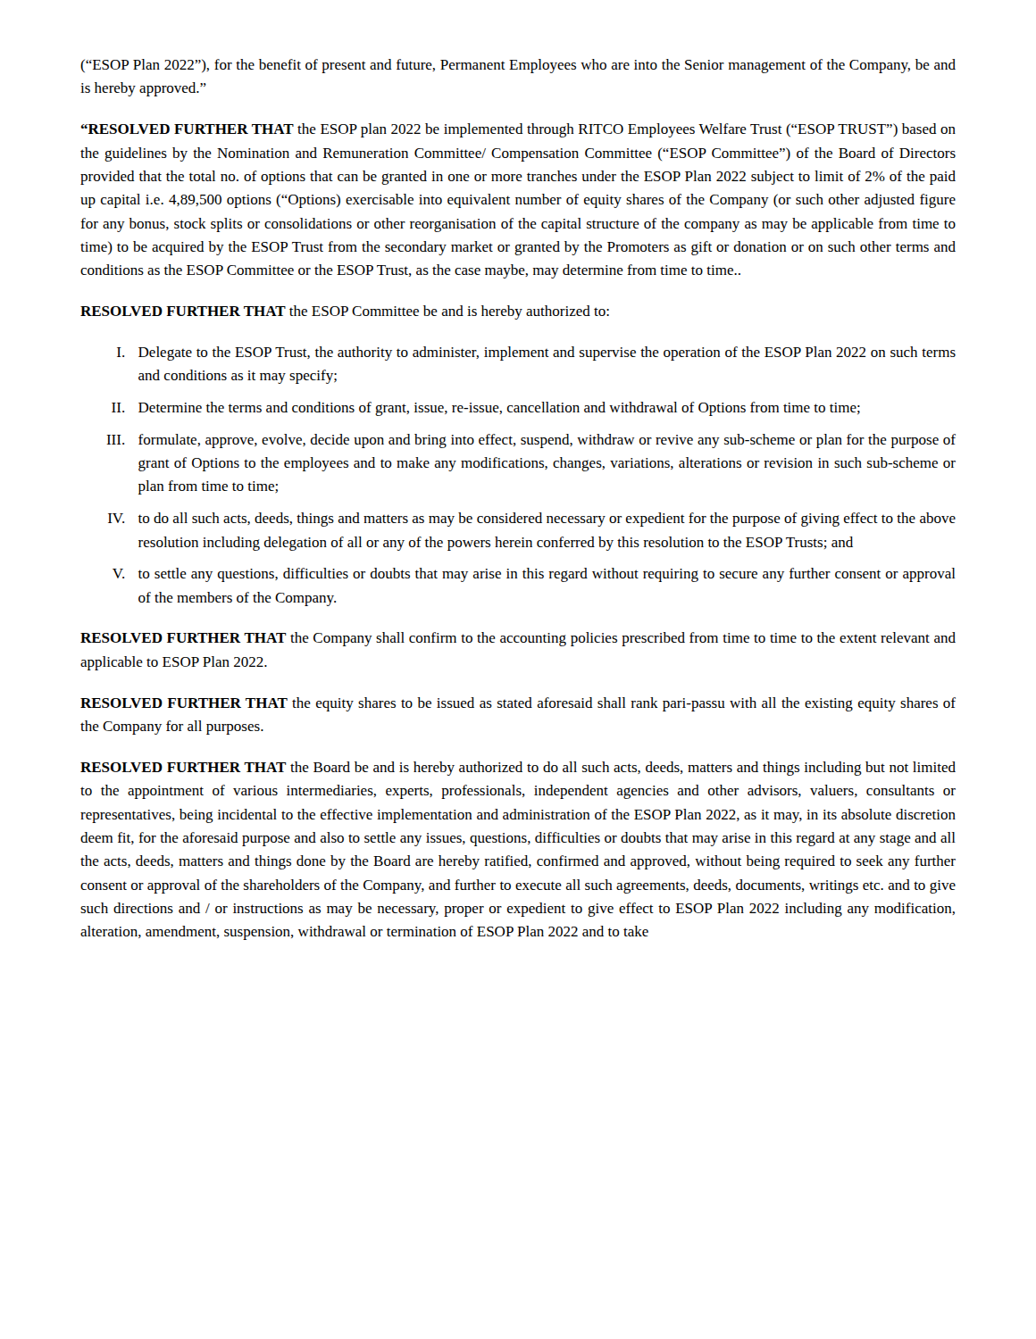(“ESOP Plan 2022”), for the benefit of present and future, Permanent Employees who are into the Senior management of the Company, be and is hereby approved.”
“RESOLVED FURTHER THAT the ESOP plan 2022 be implemented through RITCO Employees Welfare Trust (“ESOP TRUST”) based on the guidelines by the Nomination and Remuneration Committee/ Compensation Committee (“ESOP Committee”) of the Board of Directors provided that the total no. of options that can be granted in one or more tranches under the ESOP Plan 2022 subject to limit of 2% of the paid up capital i.e. 4,89,500 options (“Options) exercisable into equivalent number of equity shares of the Company (or such other adjusted figure for any bonus, stock splits or consolidations or other reorganisation of the capital structure of the company as may be applicable from time to time) to be acquired by the ESOP Trust from the secondary market or granted by the Promoters as gift or donation or on such other terms and conditions as the ESOP Committee or the ESOP Trust, as the case maybe, may determine from time to time..
RESOLVED FURTHER THAT the ESOP Committee be and is hereby authorized to:
Delegate to the ESOP Trust, the authority to administer, implement and supervise the operation of the ESOP Plan 2022 on such terms and conditions as it may specify;
Determine the terms and conditions of grant, issue, re-issue, cancellation and withdrawal of Options from time to time;
formulate, approve, evolve, decide upon and bring into effect, suspend, withdraw or revive any sub-scheme or plan for the purpose of grant of Options to the employees and to make any modifications, changes, variations, alterations or revision in such sub-scheme or plan from time to time;
to do all such acts, deeds, things and matters as may be considered necessary or expedient for the purpose of giving effect to the above resolution including delegation of all or any of the powers herein conferred by this resolution to the ESOP Trusts; and
to settle any questions, difficulties or doubts that may arise in this regard without requiring to secure any further consent or approval of the members of the Company.
RESOLVED FURTHER THAT the Company shall confirm to the accounting policies prescribed from time to time to the extent relevant and applicable to ESOP Plan 2022.
RESOLVED FURTHER THAT the equity shares to be issued as stated aforesaid shall rank pari-passu with all the existing equity shares of the Company for all purposes.
RESOLVED FURTHER THAT the Board be and is hereby authorized to do all such acts, deeds, matters and things including but not limited to the appointment of various intermediaries, experts, professionals, independent agencies and other advisors, valuers, consultants or representatives, being incidental to the effective implementation and administration of the ESOP Plan 2022, as it may, in its absolute discretion deem fit, for the aforesaid purpose and also to settle any issues, questions, difficulties or doubts that may arise in this regard at any stage and all the acts, deeds, matters and things done by the Board are hereby ratified, confirmed and approved, without being required to seek any further consent or approval of the shareholders of the Company, and further to execute all such agreements, deeds, documents, writings etc. and to give such directions and / or instructions as may be necessary, proper or expedient to give effect to ESOP Plan 2022 including any modification, alteration, amendment, suspension, withdrawal or termination of ESOP Plan 2022 and to take